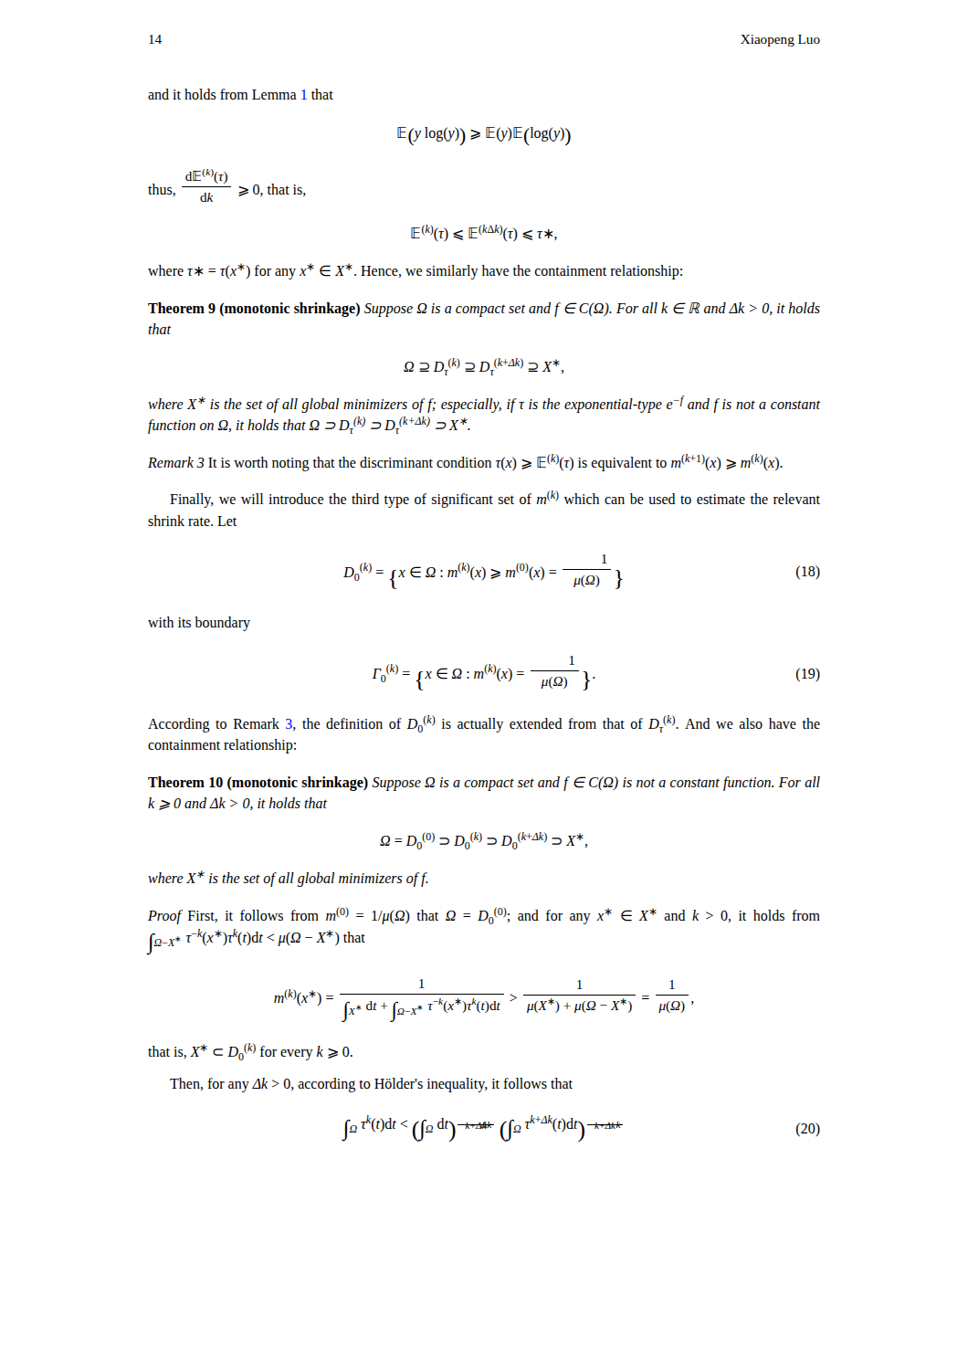14 Xiaopeng Luo
and it holds from Lemma 1 that
𝔼(y log(y)) ⩾ 𝔼(y)𝔼(log(y))
thus, d𝔼(k)(τ) dk ⩾ 0, that is,
𝔼(k)(τ) ⩽ 𝔼(k Δk)(τ) ⩽ τ∗,
where τ∗ = τ(x∗) for any x∗ ∈ X∗. Hence, we similarly have the containment relationship:
Theorem 9 (monotonic shrinkage) Suppose Ω is a compact set and f ∈ C(Ω). For all k ∈ ℝ and Δk > 0, it holds that
Ω ⊇ Dτ(k) ⊇ Dτ(k+Δk) ⊇ X∗,
where X∗ is the set of all global minimizers of f; especially, if τ is the exponential-type e−f and f is not a constant function on Ω, it holds that Ω ⊃ Dτ(k) ⊃ Dτ(k+Δk) ⊃ X∗.
Remark 3 It is worth noting that the discriminant condition τ(x) ⩾ 𝔼(k)(τ) is equivalent to m(k+1)(x) ⩾ m(k)(x).
Finally, we will introduce the third type of significant set of m(k) which can be used to estimate the relevant shrink rate. Let
D0(k) = {x ∈ Ω : m(k)(x) ⩾ m(0)(x) = 1 μ(Ω)} (18)
with its boundary
Γ0(k) = {x ∈ Ω : m(k)(x) = 1 μ(Ω)}. (19)
According to Remark 3, the definition of D0(k) is actually extended from that of Dτ(k). And we also have the containment relationship:
Theorem 10 (monotonic shrinkage) Suppose Ω is a compact set and f ∈ C(Ω) is not a constant function. For all k ⩾ 0 and Δk > 0, it holds that
Ω = D0(0) ⊃ D0(k) ⊃ D0(k+Δk) ⊃ X∗,
where X∗ is the set of all global minimizers of f.
Proof First, it follows from m(0) = 1/μ(Ω) that Ω = D0(0); and for any x∗ ∈ X∗ and k > 0, it holds from ∫Ω−X∗ τ−k(x∗)τk(t)dt < μ(Ω − X∗) that
m(k)(x∗) = 1∫X∗ dt + ∫Ω−X∗ τ−k(x∗)τk(t)dt > 1 μ(X∗) + μ(Ω − X∗) = 1 μ(Ω),
that is, X∗ ⊂ D0(k) for every k ⩾ 0.
Then, for any Δk > 0, according to Hölder's inequality, it follows that
∫Ω τk(t)dt < (∫Ω dt)Δk k+Δk (∫Ω τk+Δk(t)dt)kk+Δk (20)